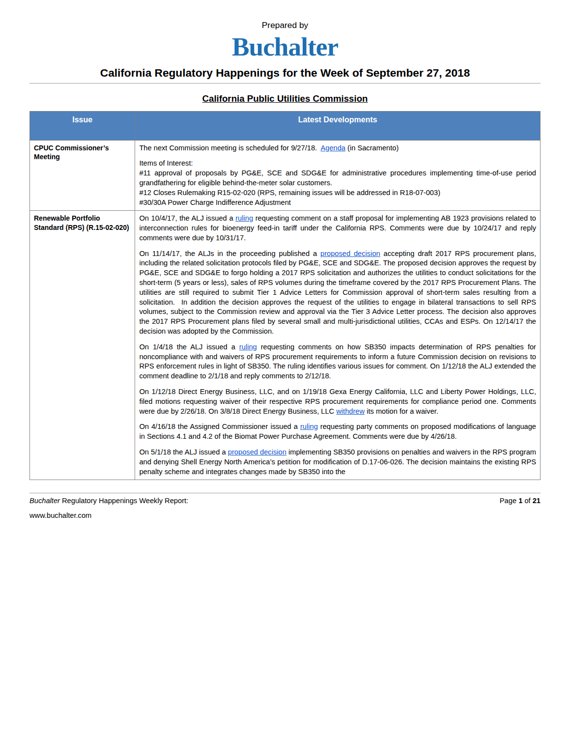Prepared by
Buchalter
California Regulatory Happenings for the Week of September 27, 2018
California Public Utilities Commission
| Issue | Latest Developments |
| --- | --- |
| CPUC Commissioner’s Meeting | The next Commission meeting is scheduled for 9/27/18. Agenda (in Sacramento) Items of Interest: #11 approval of proposals by PG&E, SCE and SDG&E for administrative procedures implementing time-of-use period grandfathering for eligible behind-the-meter solar customers. #12 Closes Rulemaking R15-02-020 (RPS, remaining issues will be addressed in R18-07-003) #30/30A Power Charge Indifference Adjustment |
| Renewable Portfolio Standard (RPS) (R.15-02-020) | On 10/4/17, the ALJ issued a ruling requesting comment on a staff proposal for implementing AB 1923 provisions related to interconnection rules for bioenergy feed-in tariff under the California RPS. Comments were due by 10/24/17 and reply comments were due by 10/31/17. On 11/14/17, the ALJs in the proceeding published a proposed decision accepting draft 2017 RPS procurement plans, including the related solicitation protocols filed by PG&E, SCE and SDG&E. The proposed decision approves the request by PG&E, SCE and SDG&E to forgo holding a 2017 RPS solicitation and authorizes the utilities to conduct solicitations for the short-term (5 years or less), sales of RPS volumes during the timeframe covered by the 2017 RPS Procurement Plans. The utilities are still required to submit Tier 1 Advice Letters for Commission approval of short-term sales resulting from a solicitation. In addition the decision approves the request of the utilities to engage in bilateral transactions to sell RPS volumes, subject to the Commission review and approval via the Tier 3 Advice Letter process. The decision also approves the 2017 RPS Procurement plans filed by several small and multi-jurisdictional utilities, CCAs and ESPs. On 12/14/17 the decision was adopted by the Commission. On 1/4/18 the ALJ issued a ruling requesting comments on how SB350 impacts determination of RPS penalties for noncompliance with and waivers of RPS procurement requirements to inform a future Commission decision on revisions to RPS enforcement rules in light of SB350. The ruling identifies various issues for comment. On 1/12/18 the ALJ extended the comment deadline to 2/1/18 and reply comments to 2/12/18. On 1/12/18 Direct Energy Business, LLC, and on 1/19/18 Gexa Energy California, LLC and Liberty Power Holdings, LLC, filed motions requesting waiver of their respective RPS procurement requirements for compliance period one. Comments were due by 2/26/18. On 3/8/18 Direct Energy Business, LLC withdrew its motion for a waiver. On 4/16/18 the Assigned Commissioner issued a ruling requesting party comments on proposed modifications of language in Sections 4.1 and 4.2 of the Biomat Power Purchase Agreement. Comments were due by 4/26/18. On 5/1/18 the ALJ issued a proposed decision implementing SB350 provisions on penalties and waivers in the RPS program and denying Shell Energy North America’s petition for modification of D.17-06-026. The decision maintains the existing RPS penalty scheme and integrates changes made by SB350 into the |
Buchalter Regulatory Happenings Weekly Report:
Page 1 of 21
www.buchalter.com